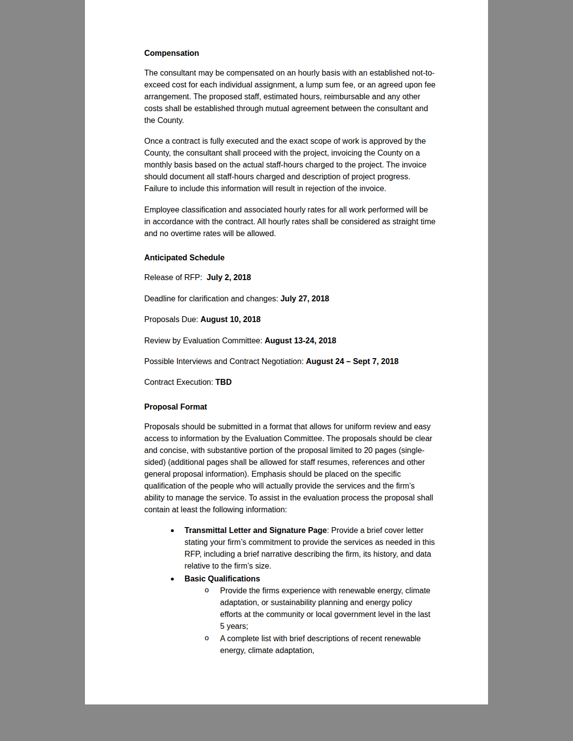Compensation
The consultant may be compensated on an hourly basis with an established not-to-exceed cost for each individual assignment, a lump sum fee, or an agreed upon fee arrangement. The proposed staff, estimated hours, reimbursable and any other costs shall be established through mutual agreement between the consultant and the County.
Once a contract is fully executed and the exact scope of work is approved by the County, the consultant shall proceed with the project, invoicing the County on a monthly basis based on the actual staff-hours charged to the project. The invoice should document all staff-hours charged and description of project progress. Failure to include this information will result in rejection of the invoice.
Employee classification and associated hourly rates for all work performed will be in accordance with the contract. All hourly rates shall be considered as straight time and no overtime rates will be allowed.
Anticipated Schedule
Release of RFP: July 2, 2018
Deadline for clarification and changes: July 27, 2018
Proposals Due: August 10, 2018
Review by Evaluation Committee: August 13-24, 2018
Possible Interviews and Contract Negotiation: August 24 – Sept 7, 2018
Contract Execution: TBD
Proposal Format
Proposals should be submitted in a format that allows for uniform review and easy access to information by the Evaluation Committee. The proposals should be clear and concise, with substantive portion of the proposal limited to 20 pages (single-sided) (additional pages shall be allowed for staff resumes, references and other general proposal information). Emphasis should be placed on the specific qualification of the people who will actually provide the services and the firm’s ability to manage the service. To assist in the evaluation process the proposal shall contain at least the following information:
Transmittal Letter and Signature Page: Provide a brief cover letter stating your firm’s commitment to provide the services as needed in this RFP, including a brief narrative describing the firm, its history, and data relative to the firm’s size.
Basic Qualifications
Provide the firms experience with renewable energy, climate adaptation, or sustainability planning and energy policy efforts at the community or local government level in the last 5 years;
A complete list with brief descriptions of recent renewable energy, climate adaptation,